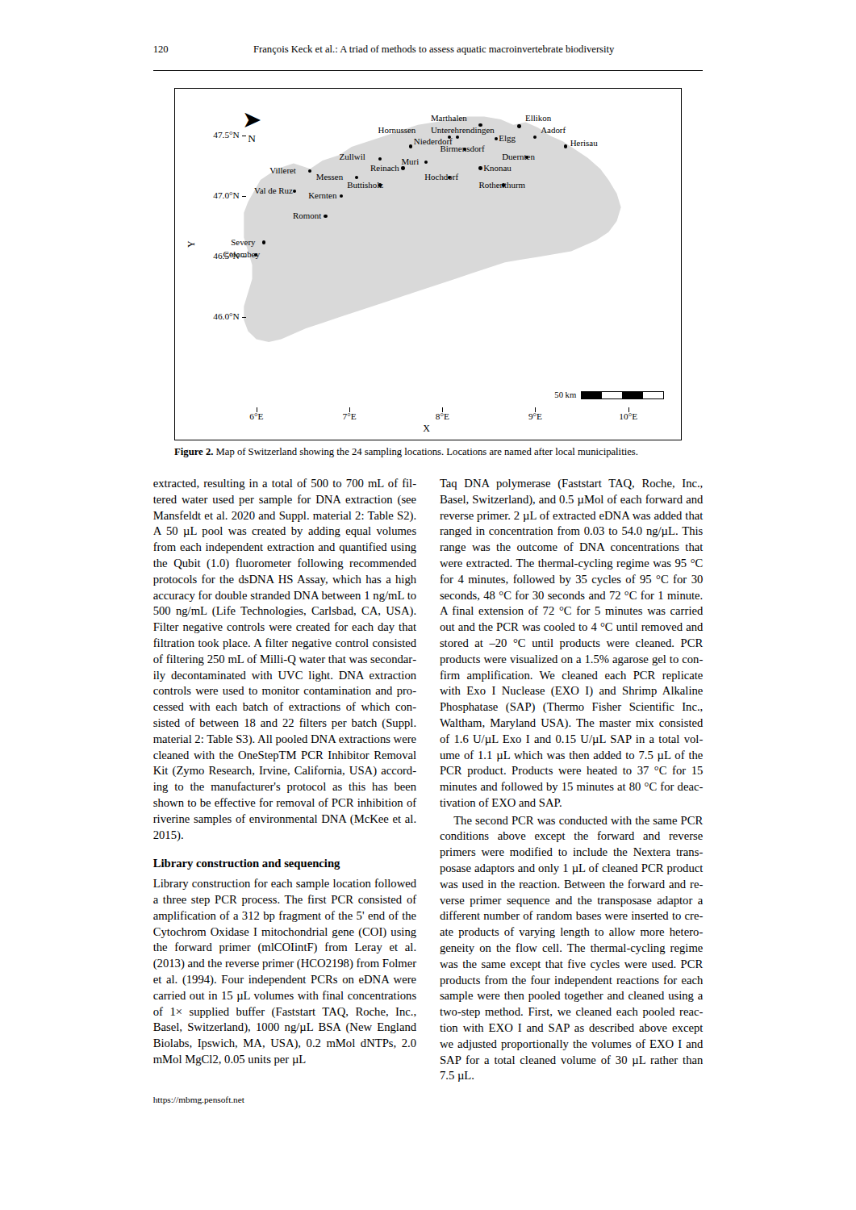120
François Keck et al.: A triad of methods to assess aquatic macroinvertebrate biodiversity
➤ N
Y
X
47.5°N
47.0°N
46.5°N
46.0°N
6°E
7°E
8°E
9°E
10°E
Marthalen
Ellikon
Aadorf
Hornussen
Unterehrendingen
Elgg
Niederdorf
Birmensdorf
Herisau
Duernten
Zullwil
Muri
Reinach
Knonau
Villeret
Messen
Hochdorf
Buttisholz
Rothenthurm
Val de Ruz
Kernten
Romont
Severy
Colombey
50 km
Figure 2. Map of Switzerland showing the 24 sampling locations. Locations are named after local municipalities.
extracted, resulting in a total of 500 to 700 mL of filtered water used per sample for DNA extraction (see Mansfeldt et al. 2020 and Suppl. material 2: Table S2). A 50 µL pool was created by adding equal volumes from each independent extraction and quantified using the Qubit (1.0) fluorometer following recommended protocols for the dsDNA HS Assay, which has a high accuracy for double stranded DNA between 1 ng/mL to 500 ng/mL (Life Technologies, Carlsbad, CA, USA). Filter negative controls were created for each day that filtration took place. A filter negative control consisted of filtering 250 mL of Milli-Q water that was secondarily decontaminated with UVC light. DNA extraction controls were used to monitor contamination and processed with each batch of extractions of which consisted of between 18 and 22 filters per batch (Suppl. material 2: Table S3). All pooled DNA extractions were cleaned with the OneStepTM PCR Inhibitor Removal Kit (Zymo Research, Irvine, California, USA) according to the manufacturer's protocol as this has been shown to be effective for removal of PCR inhibition of riverine samples of environmental DNA (McKee et al. 2015).
Library construction and sequencing
Library construction for each sample location followed a three step PCR process. The first PCR consisted of amplification of a 312 bp fragment of the 5' end of the Cytochrom Oxidase I mitochondrial gene (COI) using the forward primer (mlCOIintF) from Leray et al. (2013) and the reverse primer (HCO2198) from Folmer et al. (1994). Four independent PCRs on eDNA were carried out in 15 µL volumes with final concentrations of 1× supplied buffer (Faststart TAQ, Roche, Inc., Basel, Switzerland), 1000 ng/µL BSA (New England Biolabs, Ipswich, MA, USA), 0.2 mMol dNTPs, 2.0 mMol MgCl2, 0.05 units per µL
Taq DNA polymerase (Faststart TAQ, Roche, Inc., Basel, Switzerland), and 0.5 µMol of each forward and reverse primer. 2 µL of extracted eDNA was added that ranged in concentration from 0.03 to 54.0 ng/µL. This range was the outcome of DNA concentrations that were extracted. The thermal-cycling regime was 95 °C for 4 minutes, followed by 35 cycles of 95 °C for 30 seconds, 48 °C for 30 seconds and 72 °C for 1 minute. A final extension of 72 °C for 5 minutes was carried out and the PCR was cooled to 4 °C until removed and stored at –20 °C until products were cleaned. PCR products were visualized on a 1.5% agarose gel to confirm amplification. We cleaned each PCR replicate with Exo I Nuclease (EXO I) and Shrimp Alkaline Phosphatase (SAP) (Thermo Fisher Scientific Inc., Waltham, Maryland USA). The master mix consisted of 1.6 U/µL Exo I and 0.15 U/µL SAP in a total volume of 1.1 µL which was then added to 7.5 µL of the PCR product. Products were heated to 37 °C for 15 minutes and followed by 15 minutes at 80 °C for deactivation of EXO and SAP.
The second PCR was conducted with the same PCR conditions above except the forward and reverse primers were modified to include the Nextera transposase adaptors and only 1 µL of cleaned PCR product was used in the reaction. Between the forward and reverse primer sequence and the transposase adaptor a different number of random bases were inserted to create products of varying length to allow more heterogeneity on the flow cell. The thermal-cycling regime was the same except that five cycles were used. PCR products from the four independent reactions for each sample were then pooled together and cleaned using a two-step method. First, we cleaned each pooled reaction with EXO I and SAP as described above except we adjusted proportionally the volumes of EXO I and SAP for a total cleaned volume of 30 µL rather than 7.5 µL.
https://mbmg.pensoft.net